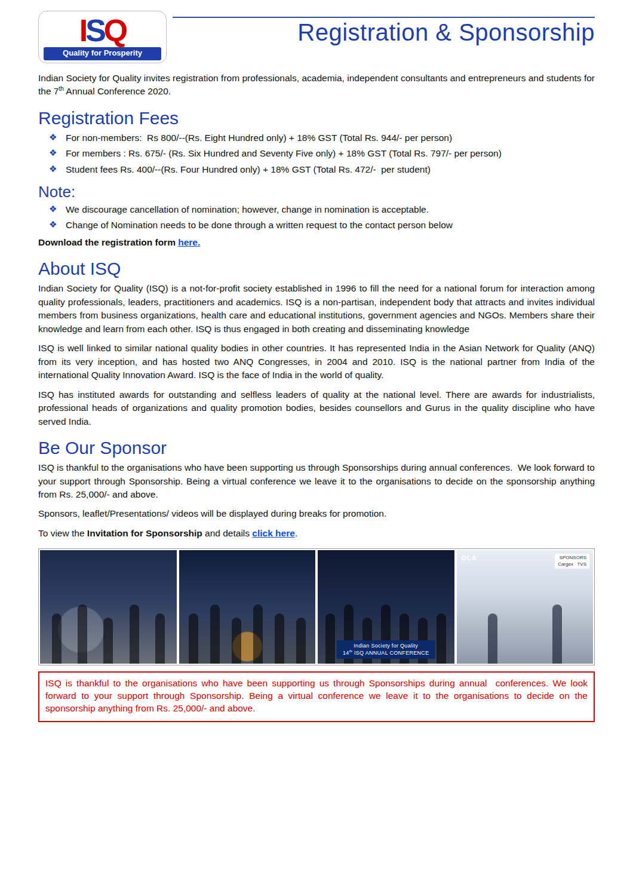ISQ
Quality for Prosperity
Registration & Sponsorship
Indian Society for Quality invites registration from professionals, academia, independent consultants and entrepreneurs and students for the 7th Annual Conference 2020.
Registration Fees
For non-members: Rs 800/--(Rs. Eight Hundred only) + 18% GST (Total Rs. 944/- per person)
For members : Rs. 675/- (Rs. Six Hundred and Seventy Five only) + 18% GST (Total Rs. 797/- per person)
Student fees Rs. 400/--(Rs. Four Hundred only) + 18% GST (Total Rs. 472/- per student)
Note:
We discourage cancellation of nomination; however, change in nomination is acceptable.
Change of Nomination needs to be done through a written request to the contact person below
Download the registration form here.
About ISQ
Indian Society for Quality (ISQ) is a not-for-profit society established in 1996 to fill the need for a national forum for interaction among quality professionals, leaders, practitioners and academics. ISQ is a non-partisan, independent body that attracts and invites individual members from business organizations, health care and educational institutions, government agencies and NGOs. Members share their knowledge and learn from each other. ISQ is thus engaged in both creating and disseminating knowledge
ISQ is well linked to similar national quality bodies in other countries. It has represented India in the Asian Network for Quality (ANQ) from its very inception, and has hosted two ANQ Congresses, in 2004 and 2010. ISQ is the national partner from India of the international Quality Innovation Award. ISQ is the face of India in the world of quality.
ISQ has instituted awards for outstanding and selfless leaders of quality at the national level. There are awards for industrialists, professional heads of organizations and quality promotion bodies, besides counsellors and Gurus in the quality discipline who have served India.
Be Our Sponsor
ISQ is thankful to the organisations who have been supporting us through Sponsorships during annual conferences. We look forward to your support through Sponsorship. Being a virtual conference we leave it to the organisations to decide on the sponsorship anything from Rs. 25,000/- and above.
Sponsors, leaflet/Presentations/ videos will be displayed during breaks for promotion.
To view the Invitation for Sponsorship and details click here.
Indian Society for Quality
14th ISQ ANNUAL CONFERENCE
OLA
SPONSORS
Cargex TVS
ISQ is thankful to the organisations who have been supporting us through Sponsorships during annual conferences. We look forward to your support through Sponsorship. Being a virtual conference we leave it to the organisations to decide on the sponsorship anything from Rs. 25,000/- and above.